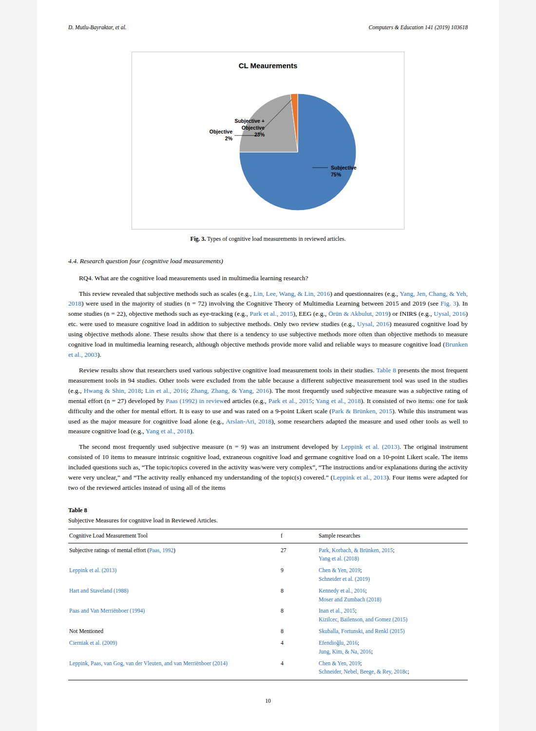D. Mutlu-Bayraktar, et al.
Computers & Education 141 (2019) 103618
CL Meaurements
Subjective 75% Subjective + Objective 23% Objective 2%
Fig. 3. Types of cognitive load measurements in reviewed articles.
4.4. Research question four (cognitive load measurements)
RQ4. What are the cognitive load measurements used in multimedia learning research?
This review revealed that subjective methods such as scales (e.g., Lin, Lee, Wang, & Lin, 2016) and questionnaires (e.g., Yang, Jen, Chang, & Yeh, 2018) were used in the majority of studies (n = 72) involving the Cognitive Theory of Multimedia Learning between 2015 and 2019 (see Fig. 3). In some studies (n = 22), objective methods such as eye-tracking (e.g., Park et al., 2015), EEG (e.g., Örün & Akbulut, 2019) or fNIRS (e.g., Uysal, 2016) etc. were used to measure cognitive load in addition to subjective methods. Only two review studies (e.g., Uysal, 2016) measured cognitive load by using objective methods alone. These results show that there is a tendency to use subjective methods more often than objective methods to measure cognitive load in multimedia learning research, although objective methods provide more valid and reliable ways to measure cognitive load (Brunken et al., 2003).
Review results show that researchers used various subjective cognitive load measurement tools in their studies. Table 8 presents the most frequent measurement tools in 94 studies. Other tools were excluded from the table because a different subjective measurement tool was used in the studies (e.g., Hwang & Shin, 2018; Lin et al., 2016; Zhang, Zhang, & Yang, 2016). The most frequently used subjective measure was a subjective rating of mental effort (n = 27) developed by Paas (1992) in reviewed articles (e.g., Park et al., 2015; Yang et al., 2018). It consisted of two items: one for task difficulty and the other for mental effort. It is easy to use and was rated on a 9-point Likert scale (Park & Brünken, 2015). While this instrument was used as the major measure for cognitive load alone (e.g., Arslan-Ari, 2018), some researchers adapted the measure and used other tools as well to measure cognitive load (e.g., Yang et al., 2018).
The second most frequently used subjective measure (n = 9) was an instrument developed by Leppink et al. (2013). The original instrument consisted of 10 items to measure intrinsic cognitive load, extraneous cognitive load and germane cognitive load on a 10-point Likert scale. The items included questions such as, “The topic/topics covered in the activity was/were very complex”, “The instructions and/or explanations during the activity were very unclear,” and “The activity really enhanced my understanding of the topic(s) covered.” (Leppink et al., 2013). Four items were adapted for two of the reviewed articles instead of using all of the items
Table 8
Subjective Measures for cognitive load in Reviewed Articles.
| Cognitive Load Measurement Tool | f | Sample researches |
| --- | --- | --- |
| Subjective ratings of mental effort ( Paas, 1992 ) | 27 | Park, Korbach, & Brünken, 2015 ; Yang et al. (2018) |
| Leppink et al. (2013) | 9 | Chen & Yen, 2019 ; Schneider et al. (2019) |
| Hart and Staveland (1988) | 8 | Kennedy et al., 2016 ; Moser and Zumbach (2018) |
| Paas and Van Merriënboer (1994) | 8 | Inan et al., 2015 ; Kizilcec, Bailenson, and Gomez (2015) |
| Not Mentioned | 8 | Skuballa, Fortunski, and Renkl (2015) |
| Cierniak et al. (2009) | 4 | Efendioğlu, 2016 ; Jung, Kim, & Na, 2016 ; |
| Leppink, Paas, van Gog, van der Vleuten, and van Merriënboer (2014) | 4 | Chen & Yen, 2019 ; Schneider, Nebel, Beege, & Rey, 2018c ; |
10